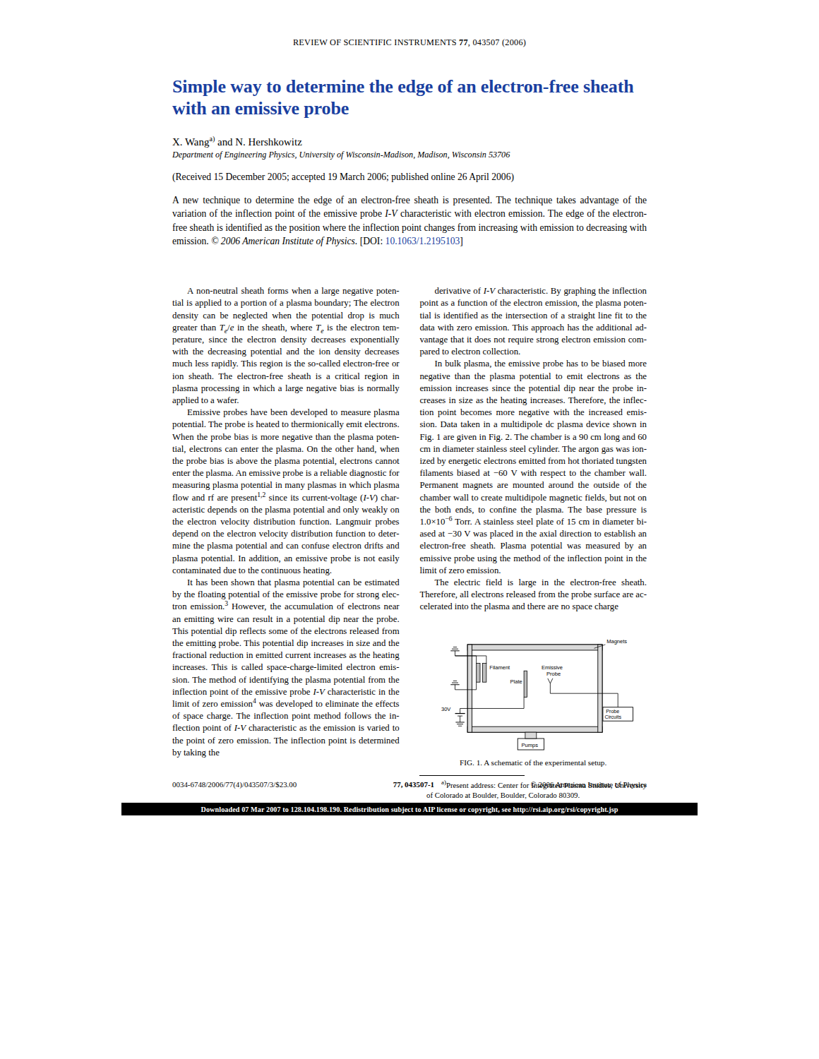REVIEW OF SCIENTIFIC INSTRUMENTS 77, 043507 (2006)
Simple way to determine the edge of an electron-free sheath
with an emissive probe
X. Wanga) and N. Hershkowitz
Department of Engineering Physics, University of Wisconsin-Madison, Madison, Wisconsin 53706
(Received 15 December 2005; accepted 19 March 2006; published online 26 April 2006)
A new technique to determine the edge of an electron-free sheath is presented. The technique takes advantage of the variation of the inflection point of the emissive probe I-V characteristic with electron emission. The edge of the electron-free sheath is identified as the position where the inflection point changes from increasing with emission to decreasing with emission. © 2006 American Institute of Physics. [DOI: 10.1063/1.2195103]
A non-neutral sheath forms when a large negative potential is applied to a portion of a plasma boundary; The electron density can be neglected when the potential drop is much greater than Te/e in the sheath, where Te is the electron temperature, since the electron density decreases exponentially with the decreasing potential and the ion density decreases much less rapidly. This region is the so-called electron-free or ion sheath. The electron-free sheath is a critical region in plasma processing in which a large negative bias is normally applied to a wafer.
Emissive probes have been developed to measure plasma potential. The probe is heated to thermionically emit electrons. When the probe bias is more negative than the plasma potential, electrons can enter the plasma. On the other hand, when the probe bias is above the plasma potential, electrons cannot enter the plasma. An emissive probe is a reliable diagnostic for measuring plasma potential in many plasmas in which plasma flow and rf are present1,2 since its current-voltage (I-V) characteristic depends on the plasma potential and only weakly on the electron velocity distribution function. Langmuir probes depend on the electron velocity distribution function to determine the plasma potential and can confuse electron drifts and plasma potential. In addition, an emissive probe is not easily contaminated due to the continuous heating.
It has been shown that plasma potential can be estimated by the floating potential of the emissive probe for strong electron emission.3 However, the accumulation of electrons near an emitting wire can result in a potential dip near the probe. This potential dip reflects some of the electrons released from the emitting probe. This potential dip increases in size and the fractional reduction in emitted current increases as the heating increases. This is called space-charge-limited electron emission. The method of identifying the plasma potential from the inflection point of the emissive probe I-V characteristic in the limit of zero emission4 was developed to eliminate the effects of space charge. The inflection point method follows the inflection point of I-V characteristic as the emission is varied to the point of zero emission. The inflection point is determined by taking the
derivative of I-V characteristic. By graphing the inflection point as a function of the electron emission, the plasma potential is identified as the intersection of a straight line fit to the data with zero emission. This approach has the additional advantage that it does not require strong electron emission compared to electron collection.
In bulk plasma, the emissive probe has to be biased more negative than the plasma potential to emit electrons as the emission increases since the potential dip near the probe increases in size as the heating increases. Therefore, the inflection point becomes more negative with the increased emission. Data taken in a multidipole dc plasma device shown in Fig. 1 are given in Fig. 2. The chamber is a 90 cm long and 60 cm in diameter stainless steel cylinder. The argon gas was ionized by energetic electrons emitted from hot thoriated tungsten filaments biased at −60 V with respect to the chamber wall. Permanent magnets are mounted around the outside of the chamber wall to create multidipole magnetic fields, but not on the both ends, to confine the plasma. The base pressure is 1.0×10−6 Torr. A stainless steel plate of 15 cm in diameter biased at −30 V was placed in the axial direction to establish an electron-free sheath. Plasma potential was measured by an emissive probe using the method of the inflection point in the limit of zero emission.
The electric field is large in the electron-free sheath. Therefore, all electrons released from the probe surface are accelerated into the plasma and there are no space charge
Magnets Filament Plate Emissive Probe Probe Circuits Pumps 30V
FIG. 1. A schematic of the experimental setup.
a)Present address: Center for Integrated Plasma Studies, University of Colorado at Boulder, Boulder, Colorado 80309.
0034-6748/2006/77(4)/043507/3/$23.00 77, 043507-1 © 2006 American Institute of Physics
Downloaded 07 Mar 2007 to 128.104.198.190. Redistribution subject to AIP license or copyright, see http://rsi.aip.org/rsi/copyright.jsp